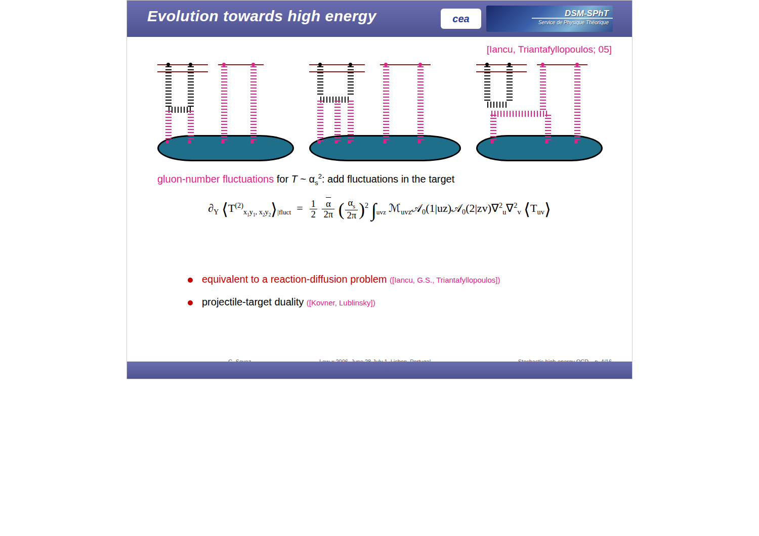Evolution towards high energy
cea
DSM-SPhT
Service de Physique Théorique
[Iancu, Triantafyllopoulos; 05]
gluon-number fluctuations for T ~ αs2: add fluctuations in the target
∂Y ⟨T(2)x1y1, x2y2⟩|fluct = 12 α 2π (αs 2π)2 ∫uvz ℳuvz𝒜0(1|uz)𝒜0(2|zv)∇2u∇2v ⟨Tuv⟩
equivalent to a reaction-diffusion problem ([Iancu, G.S., Triantafyllopoulos])
projectile-target duality ([Kovner, Lublinsky])
G. Soyez Low-x 2006, June 28-July 1, Lisbon, Portugal Stochastic high-energy QCD – p. 4/16